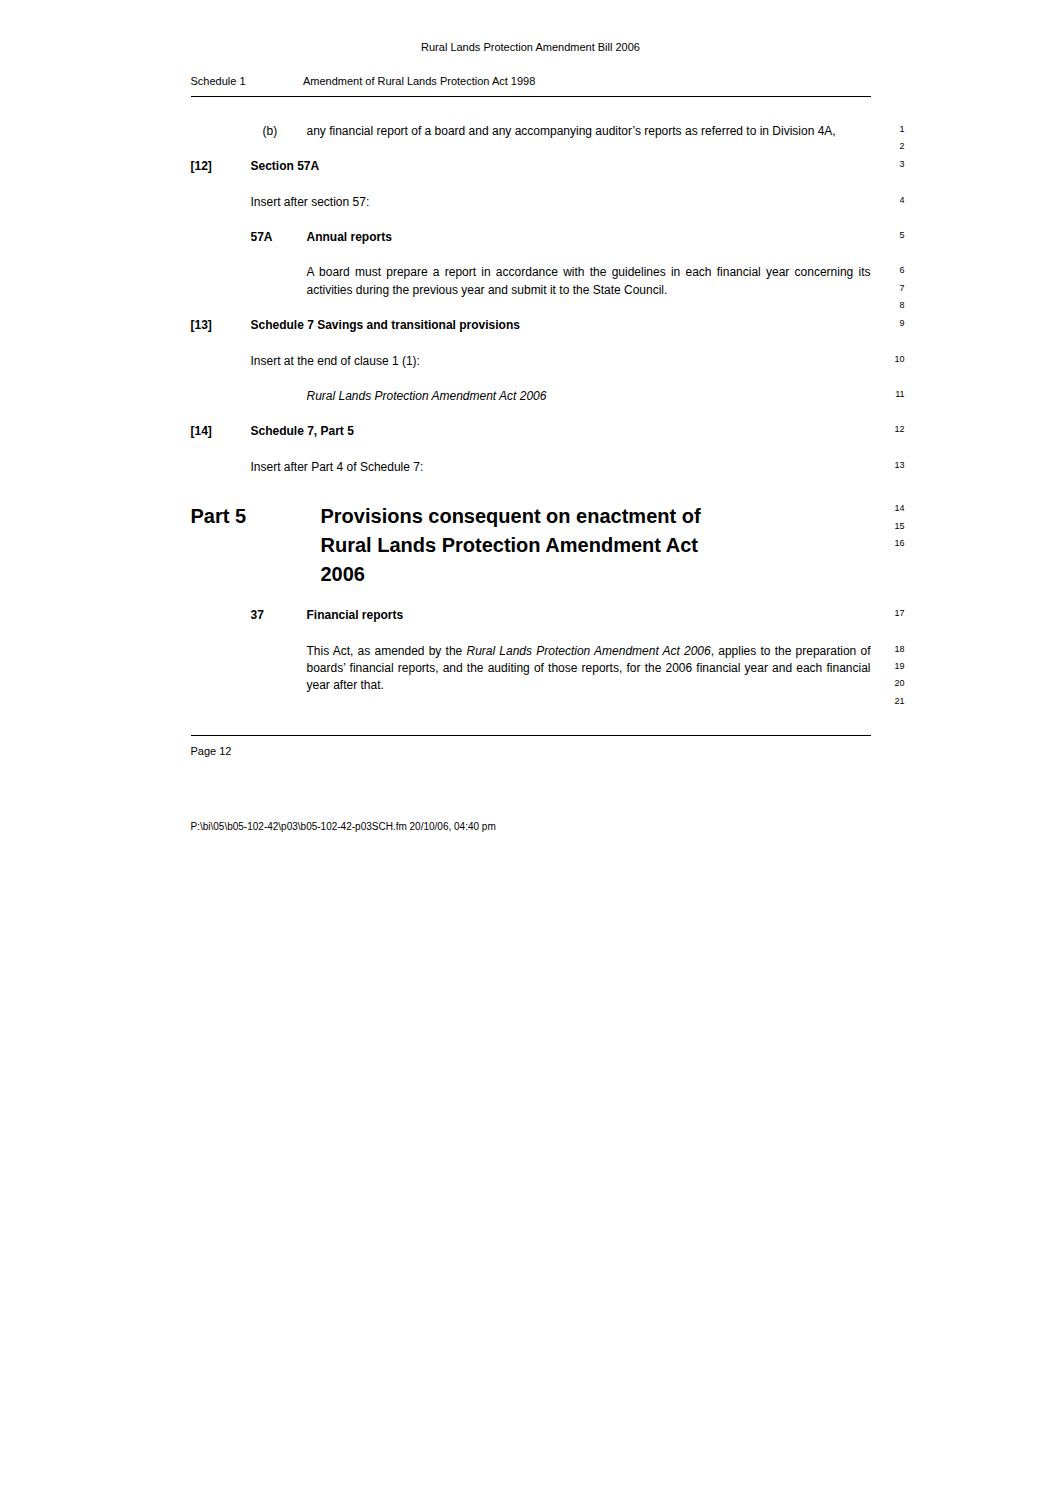Rural Lands Protection Amendment Bill 2006
Schedule 1 Amendment of Rural Lands Protection Act 1998
1
2
(b) any financial report of a board and any accompanying auditor’s reports as referred to in Division 4A,
3
[12] Section 57A
4
Insert after section 57:
5
57AAnnual reports
6
7
8
A board must prepare a report in accordance with the guidelines in each financial year concerning its activities during the previous year and submit it to the State Council.
9
[13] Schedule 7 Savings and transitional provisions
10
Insert at the end of clause 1 (1):
11
Rural Lands Protection Amendment Act 2006
12
[14] Schedule 7, Part 5
13
Insert after Part 4 of Schedule 7:
14
15
16
Part 5 Provisions consequent on enactment of Rural Lands Protection Amendment Act 2006
17
37 Financial reports
18
19
20
21
This Act, as amended by the Rural Lands Protection Amendment Act 2006, applies to the preparation of boards’ financial reports, and the auditing of those reports, for the 2006 financial year and each financial year after that.
Page 12
P:\bi\05\b05-102-42\p03\b05-102-42-p03SCH.fm 20/10/06, 04:40 pm